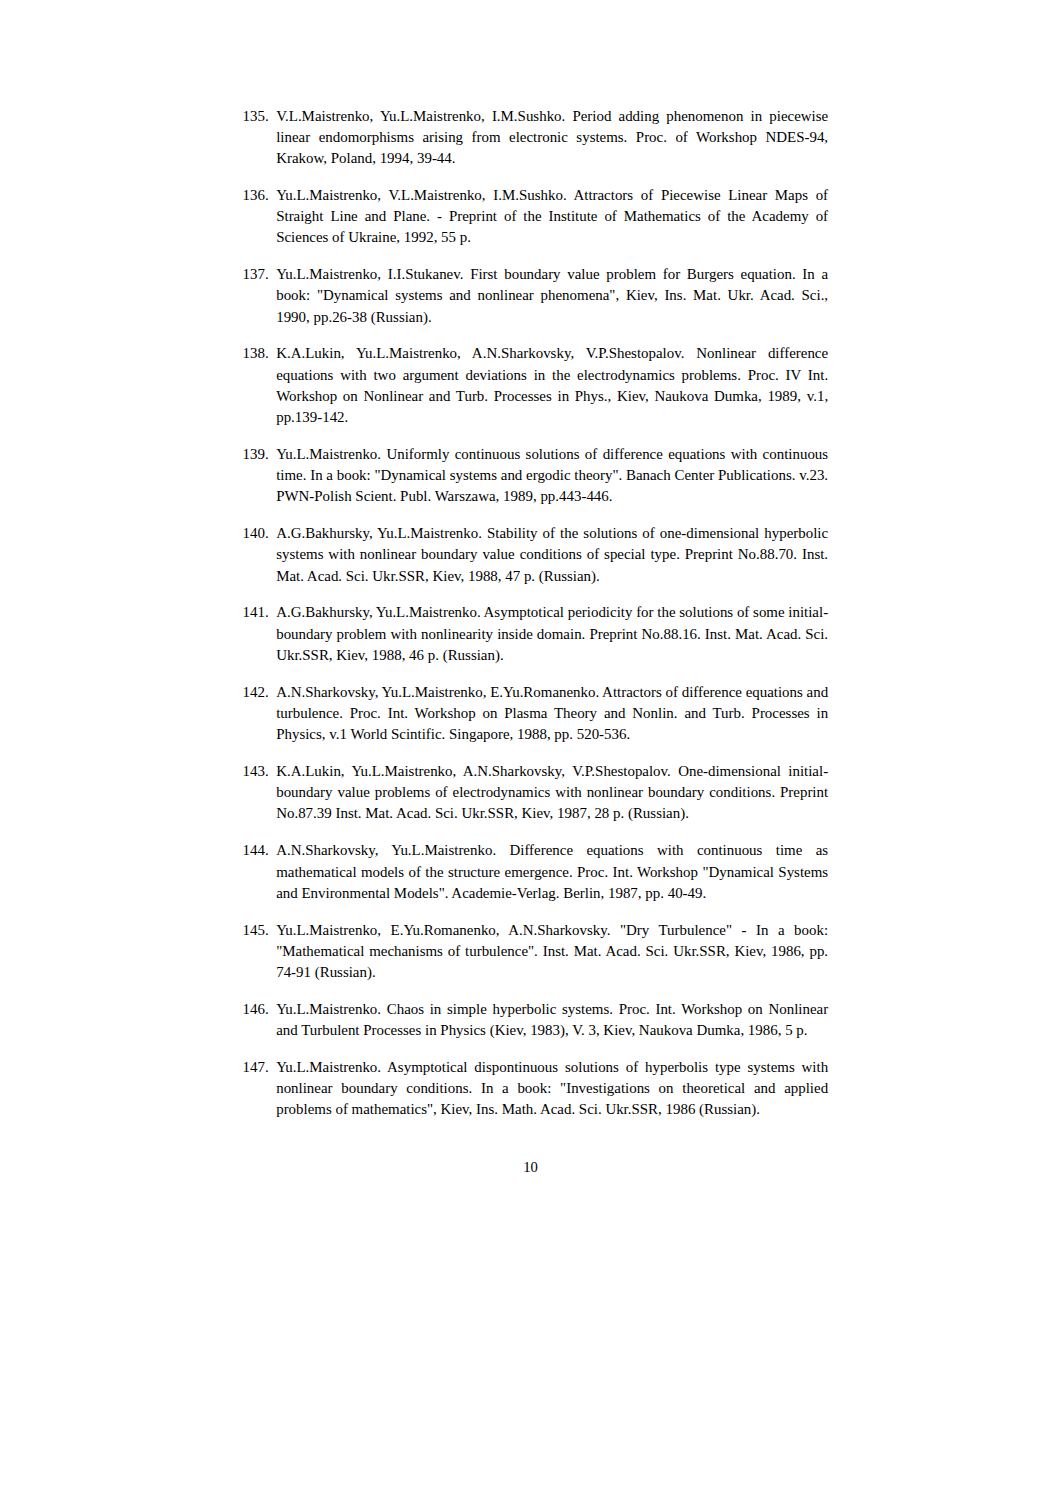135. V.L.Maistrenko, Yu.L.Maistrenko, I.M.Sushko. Period adding phenomenon in piecewise linear endomorphisms arising from electronic systems. Proc. of Workshop NDES-94, Krakow, Poland, 1994, 39-44.
136. Yu.L.Maistrenko, V.L.Maistrenko, I.M.Sushko. Attractors of Piecewise Linear Maps of Straight Line and Plane. - Preprint of the Institute of Mathematics of the Academy of Sciences of Ukraine, 1992, 55 p.
137. Yu.L.Maistrenko, I.I.Stukanev. First boundary value problem for Burgers equation. In a book: "Dynamical systems and nonlinear phenomena", Kiev, Ins. Mat. Ukr. Acad. Sci., 1990, pp.26-38 (Russian).
138. K.A.Lukin, Yu.L.Maistrenko, A.N.Sharkovsky, V.P.Shestopalov. Nonlinear difference equations with two argument deviations in the electrodynamics problems. Proc. IV Int. Workshop on Nonlinear and Turb. Processes in Phys., Kiev, Naukova Dumka, 1989, v.1, pp.139-142.
139. Yu.L.Maistrenko. Uniformly continuous solutions of difference equations with continuous time. In a book: "Dynamical systems and ergodic theory". Banach Center Publications. v.23. PWN-Polish Scient. Publ. Warszawa, 1989, pp.443-446.
140. A.G.Bakhursky, Yu.L.Maistrenko. Stability of the solutions of one-dimensional hyperbolic systems with nonlinear boundary value conditions of special type. Preprint No.88.70. Inst. Mat. Acad. Sci. Ukr.SSR, Kiev, 1988, 47 p. (Russian).
141. A.G.Bakhursky, Yu.L.Maistrenko. Asymptotical periodicity for the solutions of some initial-boundary problem with nonlinearity inside domain. Preprint No.88.16. Inst. Mat. Acad. Sci. Ukr.SSR, Kiev, 1988, 46 p. (Russian).
142. A.N.Sharkovsky, Yu.L.Maistrenko, E.Yu.Romanenko. Attractors of difference equations and turbulence. Proc. Int. Workshop on Plasma Theory and Nonlin. and Turb. Processes in Physics, v.1 World Scintific. Singapore, 1988, pp. 520-536.
143. K.A.Lukin, Yu.L.Maistrenko, A.N.Sharkovsky, V.P.Shestopalov. One-dimensional initial-boundary value problems of electrodynamics with nonlinear boundary conditions. Preprint No.87.39 Inst. Mat. Acad. Sci. Ukr.SSR, Kiev, 1987, 28 p. (Russian).
144. A.N.Sharkovsky, Yu.L.Maistrenko. Difference equations with continuous time as mathematical models of the structure emergence. Proc. Int. Workshop "Dynamical Systems and Environmental Models". Academie-Verlag. Berlin, 1987, pp. 40-49.
145. Yu.L.Maistrenko, E.Yu.Romanenko, A.N.Sharkovsky. "Dry Turbulence" - In a book: "Mathematical mechanisms of turbulence". Inst. Mat. Acad. Sci. Ukr.SSR, Kiev, 1986, pp. 74-91 (Russian).
146. Yu.L.Maistrenko. Chaos in simple hyperbolic systems. Proc. Int. Workshop on Nonlinear and Turbulent Processes in Physics (Kiev, 1983), V. 3, Kiev, Naukova Dumka, 1986, 5 p.
147. Yu.L.Maistrenko. Asymptotical dispontinuous solutions of hyperbolis type systems with nonlinear boundary conditions. In a book: "Investigations on theoretical and applied problems of mathematics", Kiev, Ins. Math. Acad. Sci. Ukr.SSR, 1986 (Russian).
10